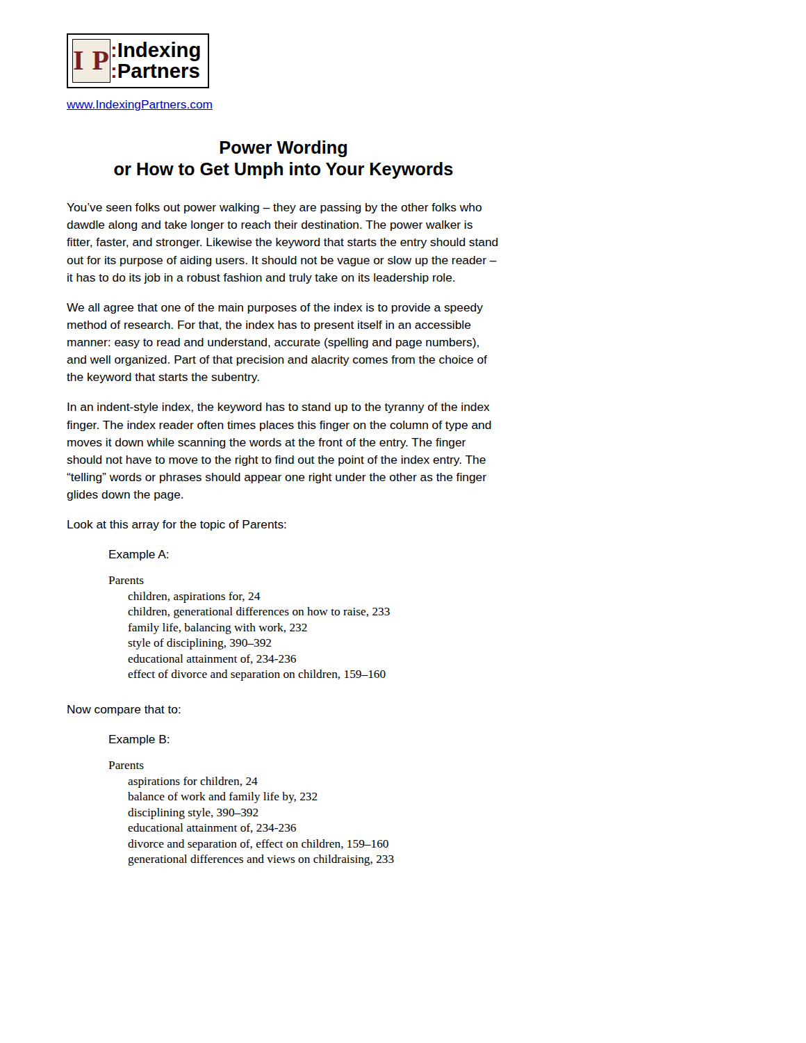| I P | : Indexing : Partners |
www.IndexingPartners.com
Power Wording
or How to Get Umph into Your Keywords
You’ve seen folks out power walking – they are passing by the other folks who dawdle along and take longer to reach their destination. The power walker is fitter, faster, and stronger. Likewise the keyword that starts the entry should stand out for its purpose of aiding users. It should not be vague or slow up the reader – it has to do its job in a robust fashion and truly take on its leadership role.
We all agree that one of the main purposes of the index is to provide a speedy method of research. For that, the index has to present itself in an accessible manner: easy to read and understand, accurate (spelling and page numbers), and well organized. Part of that precision and alacrity comes from the choice of the keyword that starts the subentry.
In an indent-style index, the keyword has to stand up to the tyranny of the index finger. The index reader often times places this finger on the column of type and moves it down while scanning the words at the front of the entry. The finger should not have to move to the right to find out the point of the index entry. The “telling” words or phrases should appear one right under the other as the finger glides down the page.
Look at this array for the topic of Parents:
Example A:
Parents
children, aspirations for, 24
children, generational differences on how to raise, 233
family life, balancing with work, 232
style of disciplining, 390–392
educational attainment of, 234-236
effect of divorce and separation on children, 159–160
Now compare that to:
Example B:
Parents
aspirations for children, 24
balance of work and family life by, 232
disciplining style, 390–392
educational attainment of, 234-236
divorce and separation of, effect on children, 159–160
generational differences and views on childraising, 233